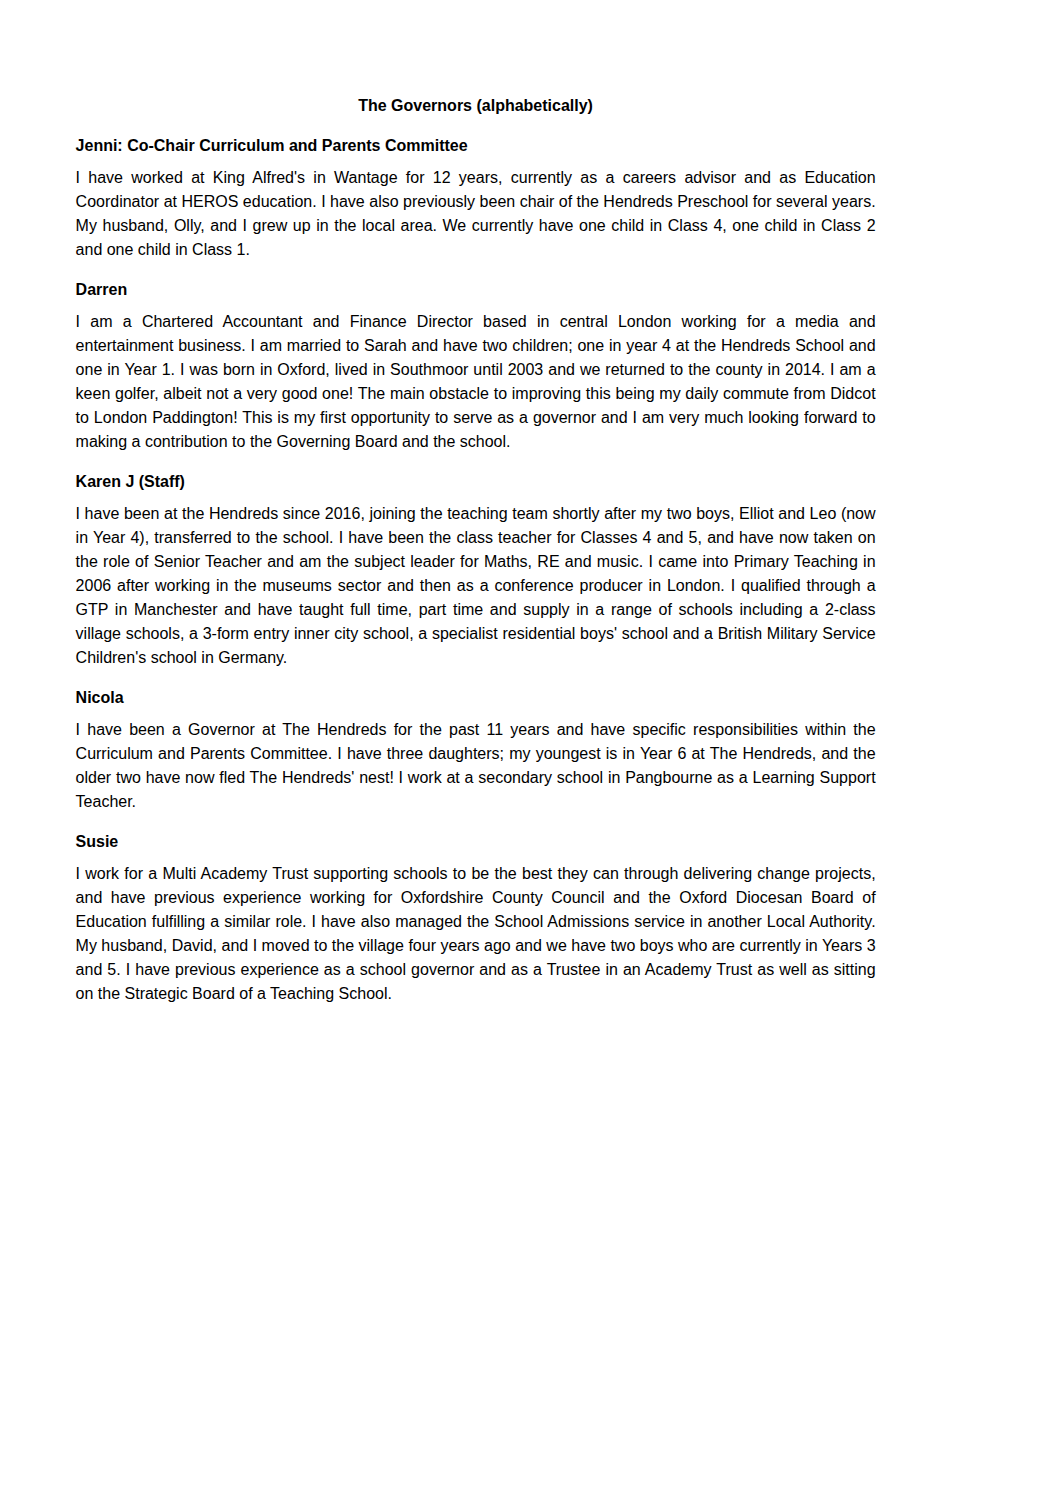The Governors (alphabetically)
Jenni: Co-Chair Curriculum and Parents Committee
I have worked at King Alfred's in Wantage for 12 years, currently as a careers advisor and as Education Coordinator at HEROS education. I have also previously been chair of the Hendreds Preschool for several years. My husband, Olly, and I grew up in the local area. We currently have one child in Class 4, one child in Class 2 and one child in Class 1.
Darren
I am a Chartered Accountant and Finance Director based in central London working for a media and entertainment business. I am married to Sarah and have two children; one in year 4 at the Hendreds School and one in Year 1. I was born in Oxford, lived in Southmoor until 2003 and we returned to the county in 2014. I am a keen golfer, albeit not a very good one! The main obstacle to improving this being my daily commute from Didcot to London Paddington! This is my first opportunity to serve as a governor and I am very much looking forward to making a contribution to the Governing Board and the school.
Karen J (Staff)
I have been at the Hendreds since 2016, joining the teaching team shortly after my two boys, Elliot and Leo (now in Year 4), transferred to the school. I have been the class teacher for Classes 4 and 5, and have now taken on the role of Senior Teacher and am the subject leader for Maths, RE and music. I came into Primary Teaching in 2006 after working in the museums sector and then as a conference producer in London. I qualified through a GTP in Manchester and have taught full time, part time and supply in a range of schools including a 2-class village schools, a 3-form entry inner city school, a specialist residential boys' school and a British Military Service Children's school in Germany.
Nicola
I have been a Governor at The Hendreds for the past 11 years and have specific responsibilities within the Curriculum and Parents Committee. I have three daughters; my youngest is in Year 6 at The Hendreds, and the older two have now fled The Hendreds' nest! I work at a secondary school in Pangbourne as a Learning Support Teacher.
Susie
I work for a Multi Academy Trust supporting schools to be the best they can through delivering change projects, and have previous experience working for Oxfordshire County Council and the Oxford Diocesan Board of Education fulfilling a similar role. I have also managed the School Admissions service in another Local Authority. My husband, David, and I moved to the village four years ago and we have two boys who are currently in Years 3 and 5. I have previous experience as a school governor and as a Trustee in an Academy Trust as well as sitting on the Strategic Board of a Teaching School.